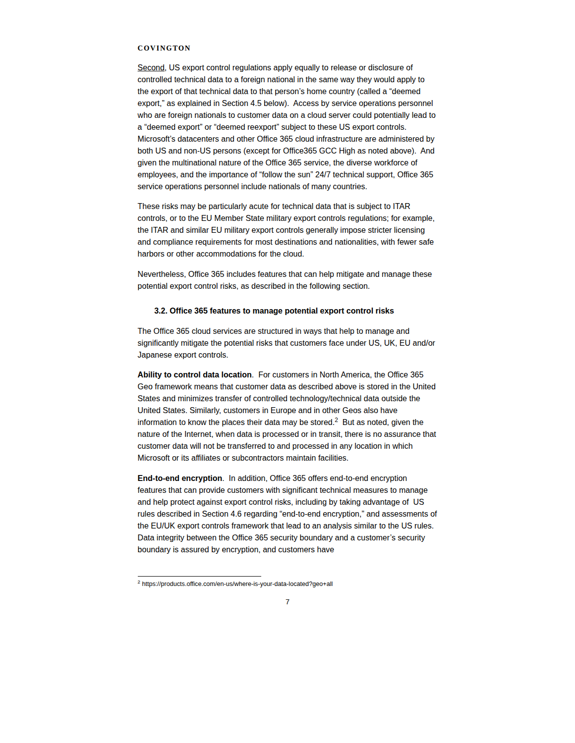COVINGTON
Second, US export control regulations apply equally to release or disclosure of controlled technical data to a foreign national in the same way they would apply to the export of that technical data to that person’s home country (called a “deemed export,” as explained in Section 4.5 below). Access by service operations personnel who are foreign nationals to customer data on a cloud server could potentially lead to a “deemed export” or “deemed reexport” subject to these US export controls. Microsoft’s datacenters and other Office 365 cloud infrastructure are administered by both US and non-US persons (except for Office365 GCC High as noted above). And given the multinational nature of the Office 365 service, the diverse workforce of employees, and the importance of “follow the sun” 24/7 technical support, Office 365 service operations personnel include nationals of many countries.
These risks may be particularly acute for technical data that is subject to ITAR controls, or to the EU Member State military export controls regulations; for example, the ITAR and similar EU military export controls generally impose stricter licensing and compliance requirements for most destinations and nationalities, with fewer safe harbors or other accommodations for the cloud.
Nevertheless, Office 365 includes features that can help mitigate and manage these potential export control risks, as described in the following section.
3.2. Office 365 features to manage potential export control risks
The Office 365 cloud services are structured in ways that help to manage and significantly mitigate the potential risks that customers face under US, UK, EU and/or Japanese export controls.
Ability to control data location. For customers in North America, the Office 365 Geo framework means that customer data as described above is stored in the United States and minimizes transfer of controlled technology/technical data outside the United States. Similarly, customers in Europe and in other Geos also have information to know the places their data may be stored.2 But as noted, given the nature of the Internet, when data is processed or in transit, there is no assurance that customer data will not be transferred to and processed in any location in which Microsoft or its affiliates or subcontractors maintain facilities.
End-to-end encryption. In addition, Office 365 offers end-to-end encryption features that can provide customers with significant technical measures to manage and help protect against export control risks, including by taking advantage of US rules described in Section 4.6 regarding “end-to-end encryption,” and assessments of the EU/UK export controls framework that lead to an analysis similar to the US rules. Data integrity between the Office 365 security boundary and a customer’s security boundary is assured by encryption, and customers have
2 https://products.office.com/en-us/where-is-your-data-located?geo+all
7